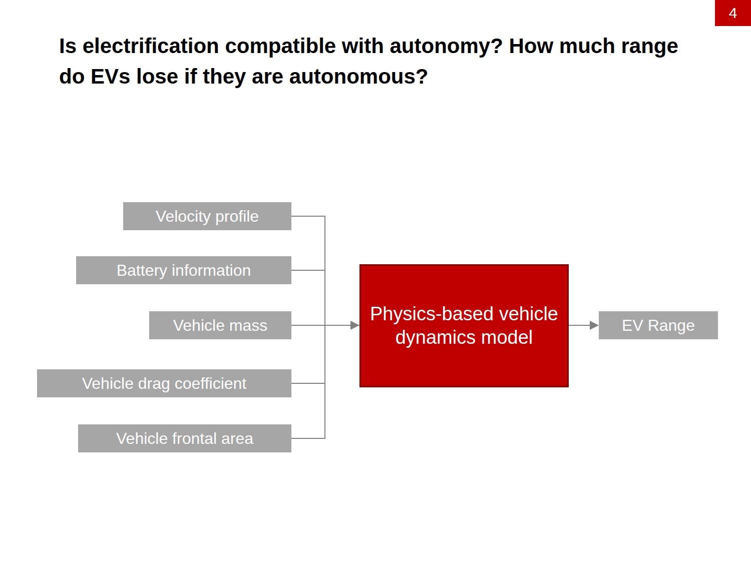4
Is electrification compatible with autonomy? How much range do EVs lose if they are autonomous?
Velocity profile
Battery information
Vehicle mass
Vehicle drag coefficient
Vehicle frontal area
Physics-based vehicle dynamics model
EV Range